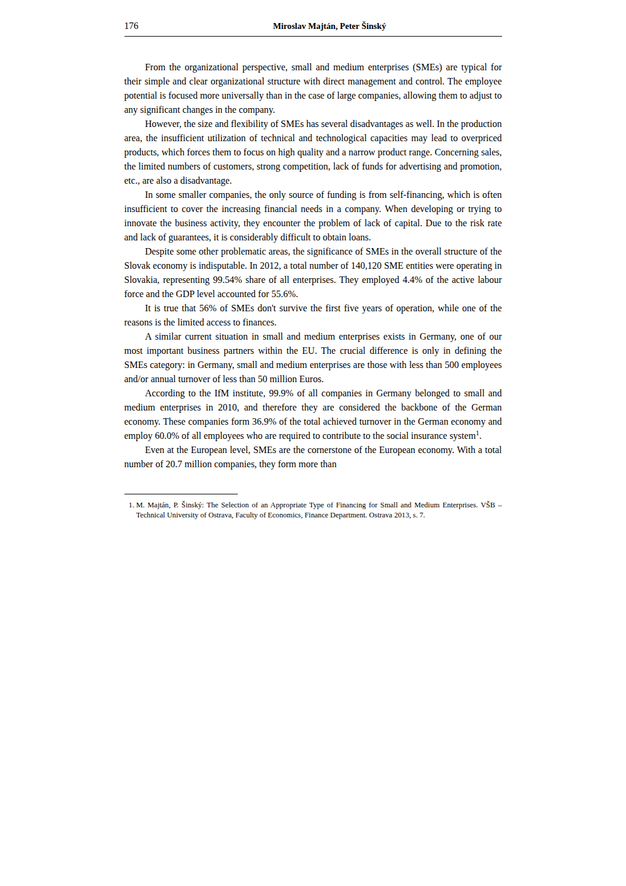176 Miroslav Majtán, Peter Šinský
From the organizational perspective, small and medium enterprises (SMEs) are typical for their simple and clear organizational structure with direct management and control. The employee potential is focused more universally than in the case of large companies, allowing them to adjust to any significant changes in the company.
However, the size and flexibility of SMEs has several disadvantages as well. In the production area, the insufficient utilization of technical and technological capacities may lead to overpriced products, which forces them to focus on high quality and a narrow product range. Concerning sales, the limited numbers of customers, strong competition, lack of funds for advertising and promotion, etc., are also a disadvantage.
In some smaller companies, the only source of funding is from self-financing, which is often insufficient to cover the increasing financial needs in a company. When developing or trying to innovate the business activity, they encounter the problem of lack of capital. Due to the risk rate and lack of guarantees, it is considerably difficult to obtain loans.
Despite some other problematic areas, the significance of SMEs in the overall structure of the Slovak economy is indisputable. In 2012, a total number of 140,120 SME entities were operating in Slovakia, representing 99.54% share of all enterprises. They employed 4.4% of the active labour force and the GDP level accounted for 55.6%.
It is true that 56% of SMEs don't survive the first five years of operation, while one of the reasons is the limited access to finances.
A similar current situation in small and medium enterprises exists in Germany, one of our most important business partners within the EU. The crucial difference is only in defining the SMEs category: in Germany, small and medium enterprises are those with less than 500 employees and/or annual turnover of less than 50 million Euros.
According to the IfM institute, 99.9% of all companies in Germany belonged to small and medium enterprises in 2010, and therefore they are considered the backbone of the German economy. These companies form 36.9% of the total achieved turnover in the German economy and employ 60.0% of all employees who are required to contribute to the social insurance system1.
Even at the European level, SMEs are the cornerstone of the European economy. With a total number of 20.7 million companies, they form more than
M. Majtán, P. Šinský: The Selection of an Appropriate Type of Financing for Small and Medium Enterprises. VŠB – Technical University of Ostrava, Faculty of Economics, Finance Department. Ostrava 2013, s. 7.